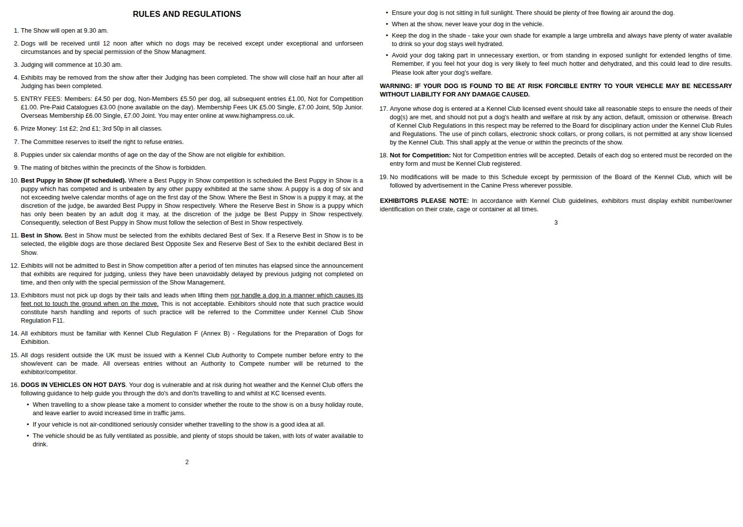RULES AND REGULATIONS
The Show will open at 9.30 am.
Dogs will be received until 12 noon after which no dogs may be received except under exceptional and unforseen circumstances and by special permission of the Show Managment.
Judging will commence at 10.30 am.
Exhibits may be removed from the show after their Judging has been completed. The show will close half an hour after all Judging has been completed.
ENTRY FEES: Members: £4.50 per dog, Non-Members £5.50 per dog, all subsequent entries £1.00, Not for Competition £1.00. Pre-Paid Catalogues £3.00 (none available on the day). Membership Fees UK £5.00 Single, £7.00 Joint, 50p Junior. Overseas Membership £6.00 Single, £7.00 Joint. You may enter online at www.highampress.co.uk.
Prize Money: 1st £2; 2nd £1; 3rd 50p in all classes.
The Committee reserves to itself the right to refuse entries.
Puppies under six calendar months of age on the day of the Show are not eligible for exhibition.
The mating of bitches within the precincts of the Show is forbidden.
Best Puppy in Show (if scheduled). Where a Best Puppy in Show competition is scheduled the Best Puppy in Show is a puppy which has competed and is unbeaten by any other puppy exhibited at the same show. A puppy is a dog of six and not exceeding twelve calendar months of age on the first day of the Show. Where the Best in Show is a puppy it may, at the discretion of the judge, be awarded Best Puppy in Show respectively. Where the Reserve Best in Show is a puppy which has only been beaten by an adult dog it may, at the discretion of the judge be Best Puppy in Show respectively. Consequently, selection of Best Puppy in Show must follow the selection of Best in Show respectively.
Best in Show. Best in Show must be selected from the exhibits declared Best of Sex. If a Reserve Best in Show is to be selected, the eligible dogs are those declared Best Opposite Sex and Reserve Best of Sex to the exhibit declared Best in Show.
Exhibits will not be admitted to Best in Show competition after a period of ten minutes has elapsed since the announcement that exhibits are required for judging, unless they have been unavoidably delayed by previous judging not completed on time, and then only with the special permission of the Show Management.
Exhibitors must not pick up dogs by their tails and leads when lifting them nor handle a dog in a manner which causes its feet not to touch the ground when on the move. This is not acceptable. Exhibitors should note that such practice would constitute harsh handling and reports of such practice will be referred to the Committee under Kennel Club Show Regulation F11.
All exhibitors must be familiar with Kennel Club Regulation F (Annex B) - Regulations for the Preparation of Dogs for Exhibition.
All dogs resident outside the UK must be issued with a Kennel Club Authority to Compete number before entry to the show/event can be made. All overseas entries without an Authority to Compete number will be returned to the exhibitor/competitor.
DOGS IN VEHICLES ON HOT DAYS. Your dog is vulnerable and at risk during hot weather and the Kennel Club offers the following guidance to help guide you through the do's and don'ts travelling to and whilst at KC licensed events.
When travelling to a show please take a moment to consider whether the route to the show is on a busy holiday route, and leave earlier to avoid increased time in traffic jams.
If your vehicle is not air-conditioned seriously consider whether travelling to the show is a good idea at all.
The vehicle should be as fully ventilated as possible, and plenty of stops should be taken, with lots of water available to drink.
2
Ensure your dog is not sitting in full sunlight. There should be plenty of free flowing air around the dog.
When at the show, never leave your dog in the vehicle.
Keep the dog in the shade - take your own shade for example a large umbrella and always have plenty of water available to drink so your dog stays well hydrated.
Avoid your dog taking part in unnecessary exertion, or from standing in exposed sunlight for extended lengths of time. Remember, if you feel hot your dog is very likely to feel much hotter and dehydrated, and this could lead to dire results. Please look after your dog's welfare.
WARNING: IF YOUR DOG IS FOUND TO BE AT RISK FORCIBLE ENTRY TO YOUR VEHICLE MAY BE NECESSARY WITHOUT LIABILITY FOR ANY DAMAGE CAUSED.
Anyone whose dog is entered at a Kennel Club licensed event should take all reasonable steps to ensure the needs of their dog(s) are met, and should not put a dog's health and welfare at risk by any action, default, omission or otherwise. Breach of Kennel Club Regulations in this respect may be referred to the Board for disciplinary action under the Kennel Club Rules and Regulations. The use of pinch collars, electronic shock collars, or prong collars, is not permitted at any show licensed by the Kennel Club. This shall apply at the venue or within the precincts of the show.
Not for Competition: Not for Competition entries will be accepted. Details of each dog so entered must be recorded on the entry form and must be Kennel Club registered.
No modifications will be made to this Schedule except by permission of the Board of the Kennel Club, which will be followed by advertisement in the Canine Press wherever possible.
EXHIBITORS PLEASE NOTE: In accordance with Kennel Club guidelines, exhibitors must display exhibit number/owner identification on their crate, cage or container at all times.
3